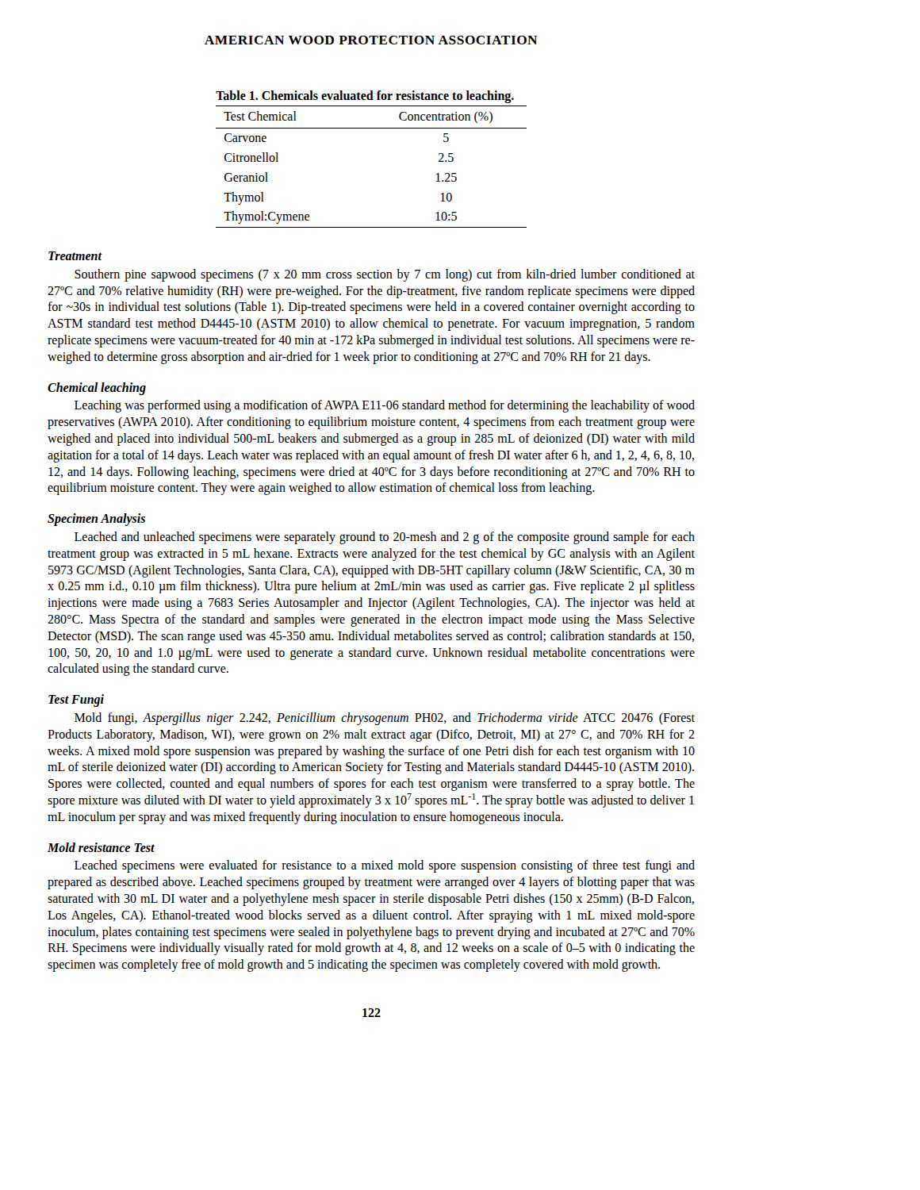AMERICAN WOOD PROTECTION ASSOCIATION
Table 1. Chemicals evaluated for resistance to leaching.
| Test Chemical | Concentration (%) |
| --- | --- |
| Carvone | 5 |
| Citronellol | 2.5 |
| Geraniol | 1.25 |
| Thymol | 10 |
| Thymol:Cymene | 10:5 |
Treatment
Southern pine sapwood specimens (7 x 20 mm cross section by 7 cm long) cut from kiln-dried lumber conditioned at 27ºC and 70% relative humidity (RH) were pre-weighed. For the dip-treatment, five random replicate specimens were dipped for ~30s in individual test solutions (Table 1). Dip-treated specimens were held in a covered container overnight according to ASTM standard test method D4445-10 (ASTM 2010) to allow chemical to penetrate. For vacuum impregnation, 5 random replicate specimens were vacuum-treated for 40 min at -172 kPa submerged in individual test solutions. All specimens were re-weighed to determine gross absorption and air-dried for 1 week prior to conditioning at 27ºC and 70% RH for 21 days.
Chemical leaching
Leaching was performed using a modification of AWPA E11-06 standard method for determining the leachability of wood preservatives (AWPA 2010). After conditioning to equilibrium moisture content, 4 specimens from each treatment group were weighed and placed into individual 500-mL beakers and submerged as a group in 285 mL of deionized (DI) water with mild agitation for a total of 14 days. Leach water was replaced with an equal amount of fresh DI water after 6 h, and 1, 2, 4, 6, 8, 10, 12, and 14 days. Following leaching, specimens were dried at 40ºC for 3 days before reconditioning at 27ºC and 70% RH to equilibrium moisture content. They were again weighed to allow estimation of chemical loss from leaching.
Specimen Analysis
Leached and unleached specimens were separately ground to 20-mesh and 2 g of the composite ground sample for each treatment group was extracted in 5 mL hexane. Extracts were analyzed for the test chemical by GC analysis with an Agilent 5973 GC/MSD (Agilent Technologies, Santa Clara, CA), equipped with DB-5HT capillary column (J&W Scientific, CA, 30 m x 0.25 mm i.d., 0.10 µm film thickness). Ultra pure helium at 2mL/min was used as carrier gas. Five replicate 2 µl splitless injections were made using a 7683 Series Autosampler and Injector (Agilent Technologies, CA). The injector was held at 280°C. Mass Spectra of the standard and samples were generated in the electron impact mode using the Mass Selective Detector (MSD). The scan range used was 45-350 amu. Individual metabolites served as control; calibration standards at 150, 100, 50, 20, 10 and 1.0 µg/mL were used to generate a standard curve. Unknown residual metabolite concentrations were calculated using the standard curve.
Test Fungi
Mold fungi, Aspergillus niger 2.242, Penicillium chrysogenum PH02, and Trichoderma viride ATCC 20476 (Forest Products Laboratory, Madison, WI), were grown on 2% malt extract agar (Difco, Detroit, MI) at 27° C, and 70% RH for 2 weeks. A mixed mold spore suspension was prepared by washing the surface of one Petri dish for each test organism with 10 mL of sterile deionized water (DI) according to American Society for Testing and Materials standard D4445-10 (ASTM 2010). Spores were collected, counted and equal numbers of spores for each test organism were transferred to a spray bottle. The spore mixture was diluted with DI water to yield approximately 3 x 107 spores mL-1. The spray bottle was adjusted to deliver 1 mL inoculum per spray and was mixed frequently during inoculation to ensure homogeneous inocula.
Mold resistance Test
Leached specimens were evaluated for resistance to a mixed mold spore suspension consisting of three test fungi and prepared as described above. Leached specimens grouped by treatment were arranged over 4 layers of blotting paper that was saturated with 30 mL DI water and a polyethylene mesh spacer in sterile disposable Petri dishes (150 x 25mm) (B-D Falcon, Los Angeles, CA). Ethanol-treated wood blocks served as a diluent control. After spraying with 1 mL mixed mold-spore inoculum, plates containing test specimens were sealed in polyethylene bags to prevent drying and incubated at 27ºC and 70% RH. Specimens were individually visually rated for mold growth at 4, 8, and 12 weeks on a scale of 0–5 with 0 indicating the specimen was completely free of mold growth and 5 indicating the specimen was completely covered with mold growth.
122